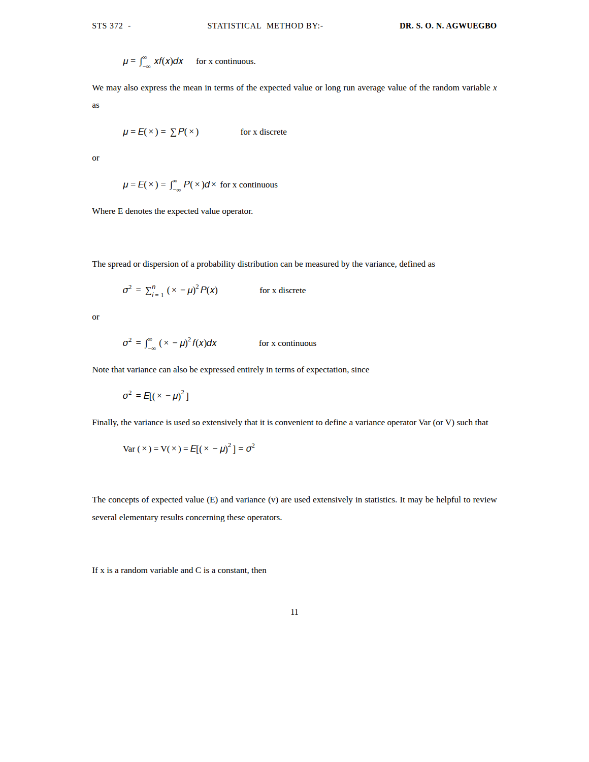STS 372 - STATISTICAL METHOD BY:- DR. S. O. N. AGWUEGBO
μ= ∫−∞∞ xf(x)dx for x continuous.
We may also express the mean in terms of the expected value or long run average value of the random variable x as
μ=E(×)= ∑P(×) for x discrete
or
μ=E(×)= ∫−∞∞ P(×)d× for x continuous
Where E denotes the expected value operator.
The spread or dispersion of a probability distribution can be measured by the variance, defined as
σ2= ∑i=1n (×−μ)2 P(x) for x discrete
or
σ2= ∫−∞∞ (×−μ)2 f(x)dx for x continuous
Note that variance can also be expressed entirely in terms of expectation, since
σ2= E[ (×−μ)2 ]
Finally, the variance is used so extensively that it is convenient to define a variance operator Var (or V) such that
Var (×) = V(×) = E[ (×−μ)2 ]=σ2
The concepts of expected value (E) and variance (v) are used extensively in statistics. It may be helpful to review several elementary results concerning these operators.
If x is a random variable and C is a constant, then
11